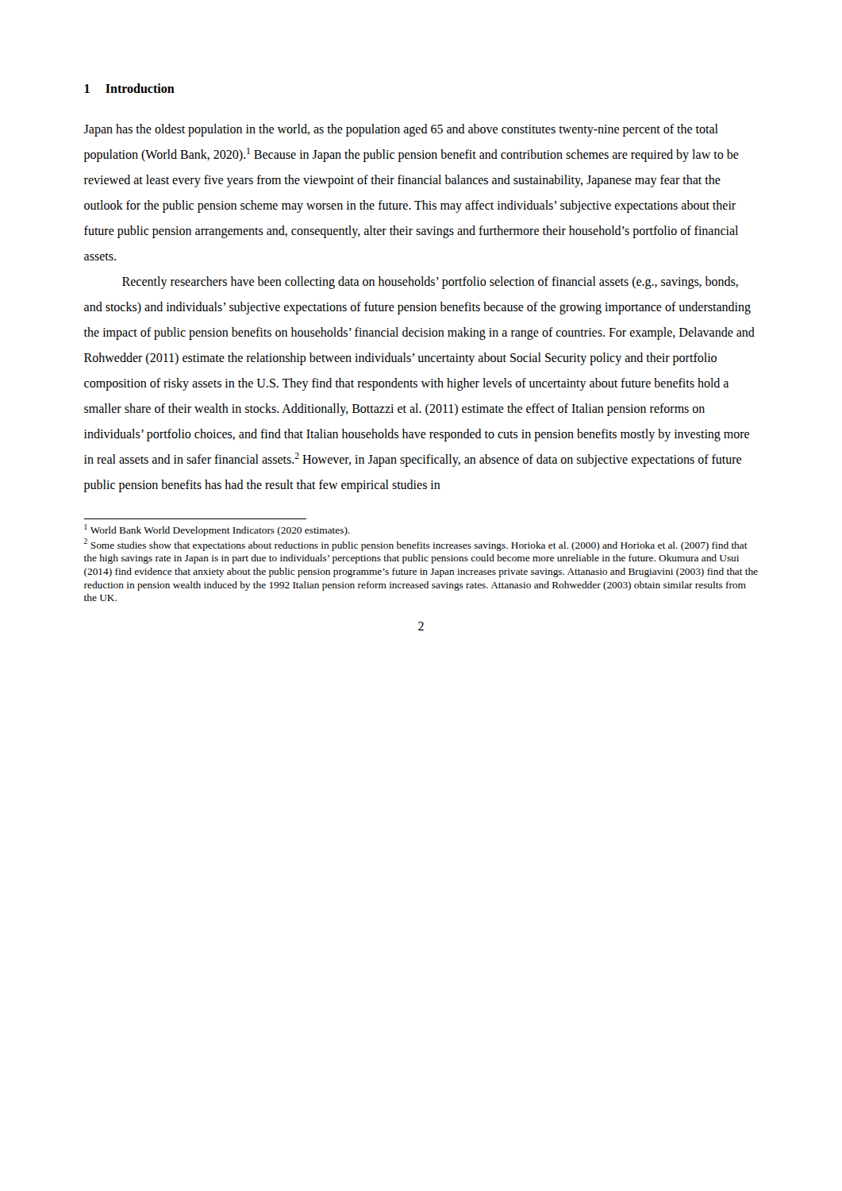1 Introduction
Japan has the oldest population in the world, as the population aged 65 and above constitutes twenty-nine percent of the total population (World Bank, 2020).1 Because in Japan the public pension benefit and contribution schemes are required by law to be reviewed at least every five years from the viewpoint of their financial balances and sustainability, Japanese may fear that the outlook for the public pension scheme may worsen in the future. This may affect individuals’ subjective expectations about their future public pension arrangements and, consequently, alter their savings and furthermore their household’s portfolio of financial assets.
Recently researchers have been collecting data on households’ portfolio selection of financial assets (e.g., savings, bonds, and stocks) and individuals’ subjective expectations of future pension benefits because of the growing importance of understanding the impact of public pension benefits on households’ financial decision making in a range of countries. For example, Delavande and Rohwedder (2011) estimate the relationship between individuals’ uncertainty about Social Security policy and their portfolio composition of risky assets in the U.S. They find that respondents with higher levels of uncertainty about future benefits hold a smaller share of their wealth in stocks. Additionally, Bottazzi et al. (2011) estimate the effect of Italian pension reforms on individuals’ portfolio choices, and find that Italian households have responded to cuts in pension benefits mostly by investing more in real assets and in safer financial assets.2 However, in Japan specifically, an absence of data on subjective expectations of future public pension benefits has had the result that few empirical studies in
1World Bank World Development Indicators (2020 estimates).
2Some studies show that expectations about reductions in public pension benefits increases savings. Horioka et al. (2000) and Horioka et al. (2007) find that the high savings rate in Japan is in part due to individuals’ perceptions that public pensions could become more unreliable in the future. Okumura and Usui (2014) find evidence that anxiety about the public pension programme’s future in Japan increases private savings. Attanasio and Brugiavini (2003) find that the reduction in pension wealth induced by the 1992 Italian pension reform increased savings rates. Attanasio and Rohwedder (2003) obtain similar results from the UK.
2